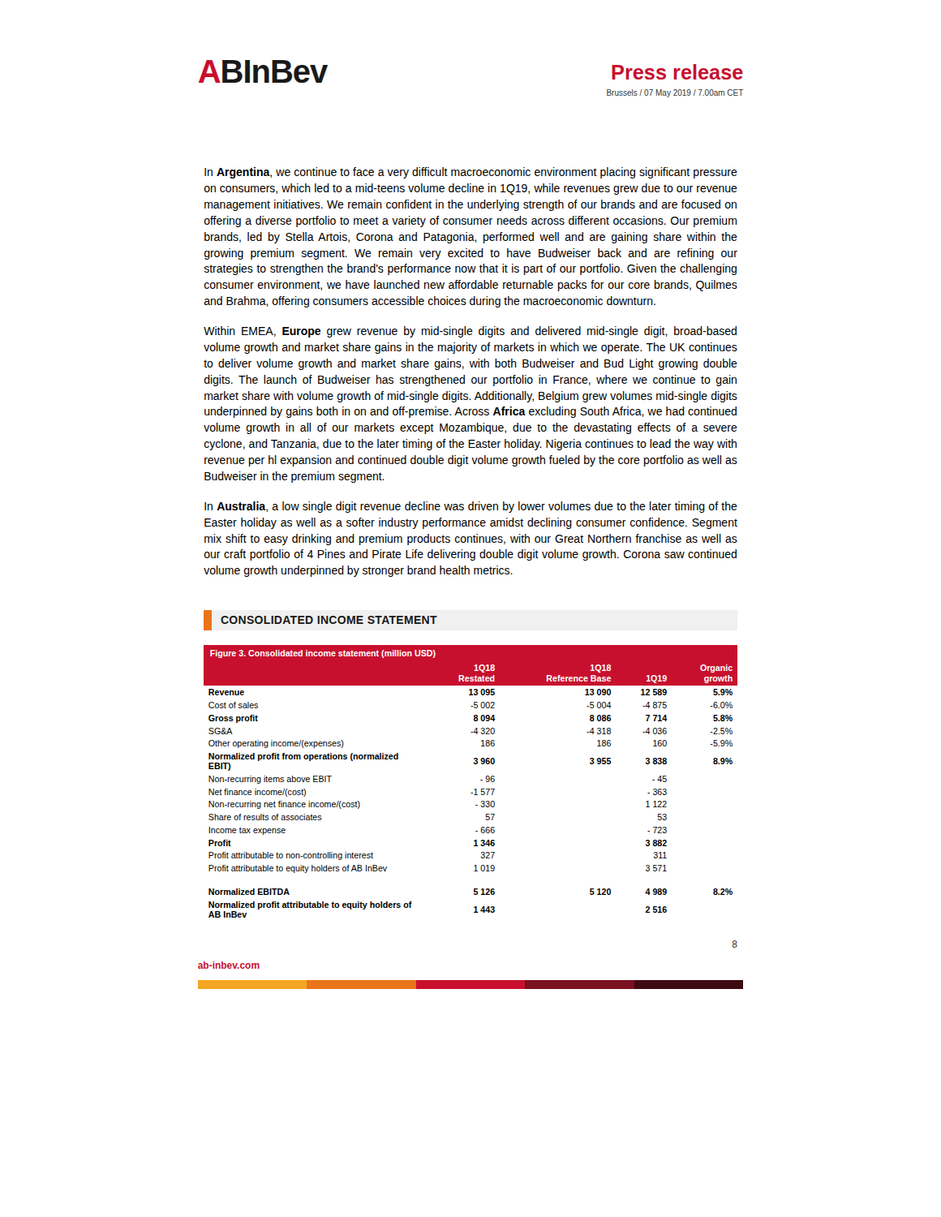ABInBev
Press release
Brussels / 07 May 2019 / 7.00am CET
In Argentina, we continue to face a very difficult macroeconomic environment placing significant pressure on consumers, which led to a mid-teens volume decline in 1Q19, while revenues grew due to our revenue management initiatives. We remain confident in the underlying strength of our brands and are focused on offering a diverse portfolio to meet a variety of consumer needs across different occasions. Our premium brands, led by Stella Artois, Corona and Patagonia, performed well and are gaining share within the growing premium segment. We remain very excited to have Budweiser back and are refining our strategies to strengthen the brand's performance now that it is part of our portfolio. Given the challenging consumer environment, we have launched new affordable returnable packs for our core brands, Quilmes and Brahma, offering consumers accessible choices during the macroeconomic downturn.
Within EMEA, Europe grew revenue by mid-single digits and delivered mid-single digit, broad-based volume growth and market share gains in the majority of markets in which we operate. The UK continues to deliver volume growth and market share gains, with both Budweiser and Bud Light growing double digits. The launch of Budweiser has strengthened our portfolio in France, where we continue to gain market share with volume growth of mid-single digits. Additionally, Belgium grew volumes mid-single digits underpinned by gains both in on and off-premise. Across Africa excluding South Africa, we had continued volume growth in all of our markets except Mozambique, due to the devastating effects of a severe cyclone, and Tanzania, due to the later timing of the Easter holiday. Nigeria continues to lead the way with revenue per hl expansion and continued double digit volume growth fueled by the core portfolio as well as Budweiser in the premium segment.
In Australia, a low single digit revenue decline was driven by lower volumes due to the later timing of the Easter holiday as well as a softer industry performance amidst declining consumer confidence. Segment mix shift to easy drinking and premium products continues, with our Great Northern franchise as well as our craft portfolio of 4 Pines and Pirate Life delivering double digit volume growth. Corona saw continued volume growth underpinned by stronger brand health metrics.
CONSOLIDATED INCOME STATEMENT
Figure 3. Consolidated income statement (million USD)
| | 1Q18 Restated | 1Q18 Reference Base | 1Q19 | Organic growth |
| --- | --- | --- | --- | --- |
| Revenue | 13 095 | 13 090 | 12 589 | 5.9% |
| Cost of sales | -5 002 | -5 004 | -4 875 | -6.0% |
| Gross profit | 8 094 | 8 086 | 7 714 | 5.8% |
| SG&A | -4 320 | -4 318 | -4 036 | -2.5% |
| Other operating income/(expenses) | 186 | 186 | 160 | -5.9% |
| Normalized profit from operations (normalized EBIT) | 3 960 | 3 955 | 3 838 | 8.9% |
| Non-recurring items above EBIT | - 96 | | - 45 | |
| Net finance income/(cost) | -1 577 | | - 363 | |
| Non-recurring net finance income/(cost) | - 330 | | 1 122 | |
| Share of results of associates | 57 | | 53 | |
| Income tax expense | - 666 | | - 723 | |
| Profit | 1 346 | | 3 882 | |
| Profit attributable to non-controlling interest | 327 | | 311 | |
| Profit attributable to equity holders of AB InBev | 1 019 | | 3 571 | |
| Normalized EBITDA | 5 126 | 5 120 | 4 989 | 8.2% |
| Normalized profit attributable to equity holders of AB InBev | 1 443 | | 2 516 | |
8
ab-inbev.com